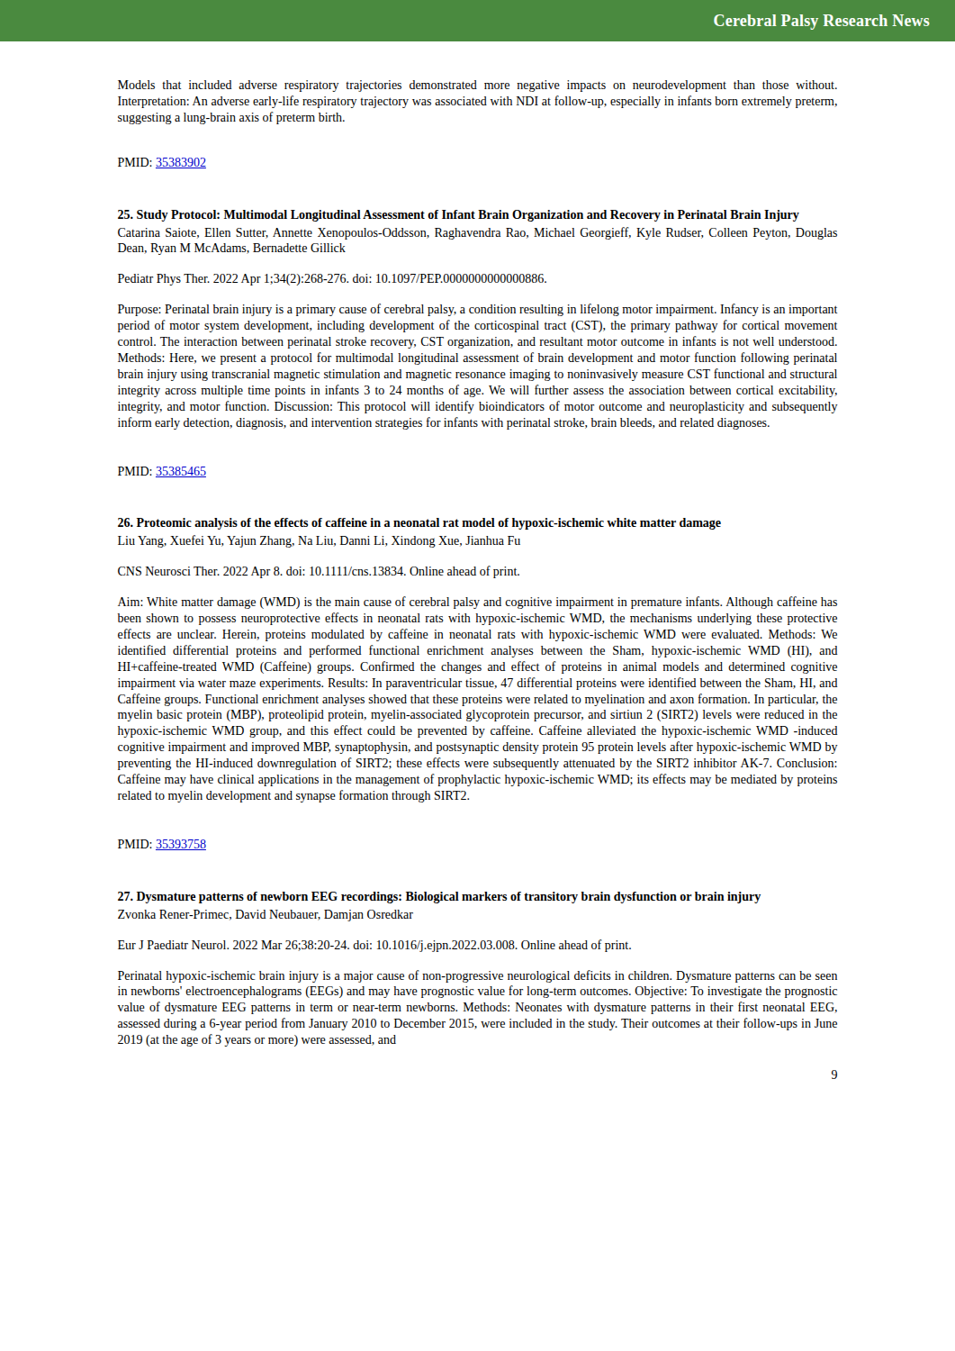Cerebral Palsy Research News
Models that included adverse respiratory trajectories demonstrated more negative impacts on neurodevelopment than those without. Interpretation: An adverse early-life respiratory trajectory was associated with NDI at follow-up, especially in infants born extremely preterm, suggesting a lung-brain axis of preterm birth.
PMID: 35383902
25. Study Protocol: Multimodal Longitudinal Assessment of Infant Brain Organization and Recovery in Perinatal Brain Injury
Catarina Saiote, Ellen Sutter, Annette Xenopoulos-Oddsson, Raghavendra Rao, Michael Georgieff, Kyle Rudser, Colleen Peyton, Douglas Dean, Ryan M McAdams, Bernadette Gillick
Pediatr Phys Ther. 2022 Apr 1;34(2):268-276. doi: 10.1097/PEP.0000000000000886.
Purpose: Perinatal brain injury is a primary cause of cerebral palsy, a condition resulting in lifelong motor impairment. Infancy is an important period of motor system development, including development of the corticospinal tract (CST), the primary pathway for cortical movement control. The interaction between perinatal stroke recovery, CST organization, and resultant motor outcome in infants is not well understood. Methods: Here, we present a protocol for multimodal longitudinal assessment of brain development and motor function following perinatal brain injury using transcranial magnetic stimulation and magnetic resonance imaging to noninvasively measure CST functional and structural integrity across multiple time points in infants 3 to 24 months of age. We will further assess the association between cortical excitability, integrity, and motor function. Discussion: This protocol will identify bioindicators of motor outcome and neuroplasticity and subsequently inform early detection, diagnosis, and intervention strategies for infants with perinatal stroke, brain bleeds, and related diagnoses.
PMID: 35385465
26. Proteomic analysis of the effects of caffeine in a neonatal rat model of hypoxic-ischemic white matter damage
Liu Yang, Xuefei Yu, Yajun Zhang, Na Liu, Danni Li, Xindong Xue, Jianhua Fu
CNS Neurosci Ther. 2022 Apr 8. doi: 10.1111/cns.13834. Online ahead of print.
Aim: White matter damage (WMD) is the main cause of cerebral palsy and cognitive impairment in premature infants. Although caffeine has been shown to possess neuroprotective effects in neonatal rats with hypoxic-ischemic WMD, the mechanisms underlying these protective effects are unclear. Herein, proteins modulated by caffeine in neonatal rats with hypoxic-ischemic WMD were evaluated. Methods: We identified differential proteins and performed functional enrichment analyses between the Sham, hypoxic-ischemic WMD (HI), and HI+caffeine-treated WMD (Caffeine) groups. Confirmed the changes and effect of proteins in animal models and determined cognitive impairment via water maze experiments. Results: In paraventricular tissue, 47 differential proteins were identified between the Sham, HI, and Caffeine groups. Functional enrichment analyses showed that these proteins were related to myelination and axon formation. In particular, the myelin basic protein (MBP), proteolipid protein, myelin-associated glycoprotein precursor, and sirtiun 2 (SIRT2) levels were reduced in the hypoxic-ischemic WMD group, and this effect could be prevented by caffeine. Caffeine alleviated the hypoxic-ischemic WMD -induced cognitive impairment and improved MBP, synaptophysin, and postsynaptic density protein 95 protein levels after hypoxic-ischemic WMD by preventing the HI-induced downregulation of SIRT2; these effects were subsequently attenuated by the SIRT2 inhibitor AK-7. Conclusion: Caffeine may have clinical applications in the management of prophylactic hypoxic-ischemic WMD; its effects may be mediated by proteins related to myelin development and synapse formation through SIRT2.
PMID: 35393758
27. Dysmature patterns of newborn EEG recordings: Biological markers of transitory brain dysfunction or brain injury
Zvonka Rener-Primec, David Neubauer, Damjan Osredkar
Eur J Paediatr Neurol. 2022 Mar 26;38:20-24. doi: 10.1016/j.ejpn.2022.03.008. Online ahead of print.
Perinatal hypoxic-ischemic brain injury is a major cause of non-progressive neurological deficits in children. Dysmature patterns can be seen in newborns' electroencephalograms (EEGs) and may have prognostic value for long-term outcomes. Objective: To investigate the prognostic value of dysmature EEG patterns in term or near-term newborns. Methods: Neonates with dysmature patterns in their first neonatal EEG, assessed during a 6-year period from January 2010 to December 2015, were included in the study. Their outcomes at their follow-ups in June 2019 (at the age of 3 years or more) were assessed, and
9